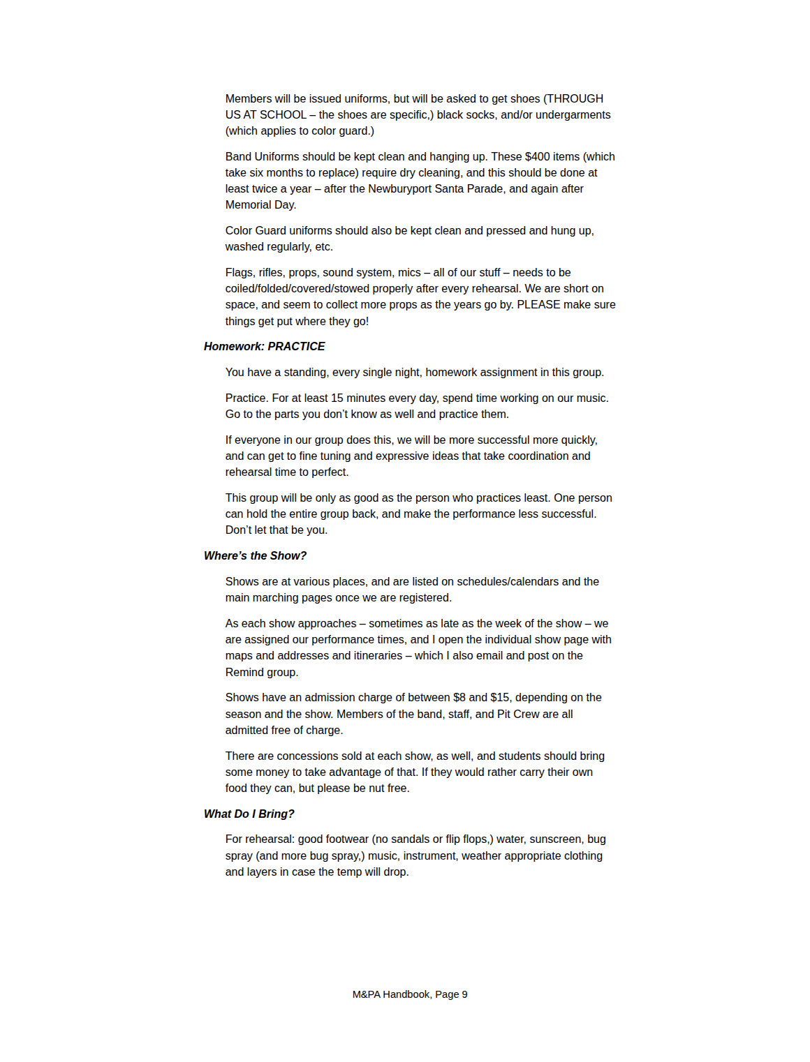Members will be issued uniforms, but will be asked to get shoes (THROUGH US AT SCHOOL – the shoes are specific,) black socks, and/or undergarments (which applies to color guard.)
Band Uniforms should be kept clean and hanging up. These $400 items (which take six months to replace) require dry cleaning, and this should be done at least twice a year – after the Newburyport Santa Parade, and again after Memorial Day.
Color Guard uniforms should also be kept clean and pressed and hung up, washed regularly, etc.
Flags, rifles, props, sound system, mics – all of our stuff – needs to be coiled/folded/covered/stowed properly after every rehearsal. We are short on space, and seem to collect more props as the years go by. PLEASE make sure things get put where they go!
Homework: PRACTICE
You have a standing, every single night, homework assignment in this group.
Practice. For at least 15 minutes every day, spend time working on our music. Go to the parts you don’t know as well and practice them.
If everyone in our group does this, we will be more successful more quickly, and can get to fine tuning and expressive ideas that take coordination and rehearsal time to perfect.
This group will be only as good as the person who practices least. One person can hold the entire group back, and make the performance less successful. Don’t let that be you.
Where’s the Show?
Shows are at various places, and are listed on schedules/calendars and the main marching pages once we are registered.
As each show approaches – sometimes as late as the week of the show – we are assigned our performance times, and I open the individual show page with maps and addresses and itineraries – which I also email and post on the Remind group.
Shows have an admission charge of between $8 and $15, depending on the season and the show. Members of the band, staff, and Pit Crew are all admitted free of charge.
There are concessions sold at each show, as well, and students should bring some money to take advantage of that. If they would rather carry their own food they can, but please be nut free.
What Do I Bring?
For rehearsal: good footwear (no sandals or flip flops,) water, sunscreen, bug spray (and more bug spray,) music, instrument, weather appropriate clothing and layers in case the temp will drop.
M&PA Handbook, Page 9